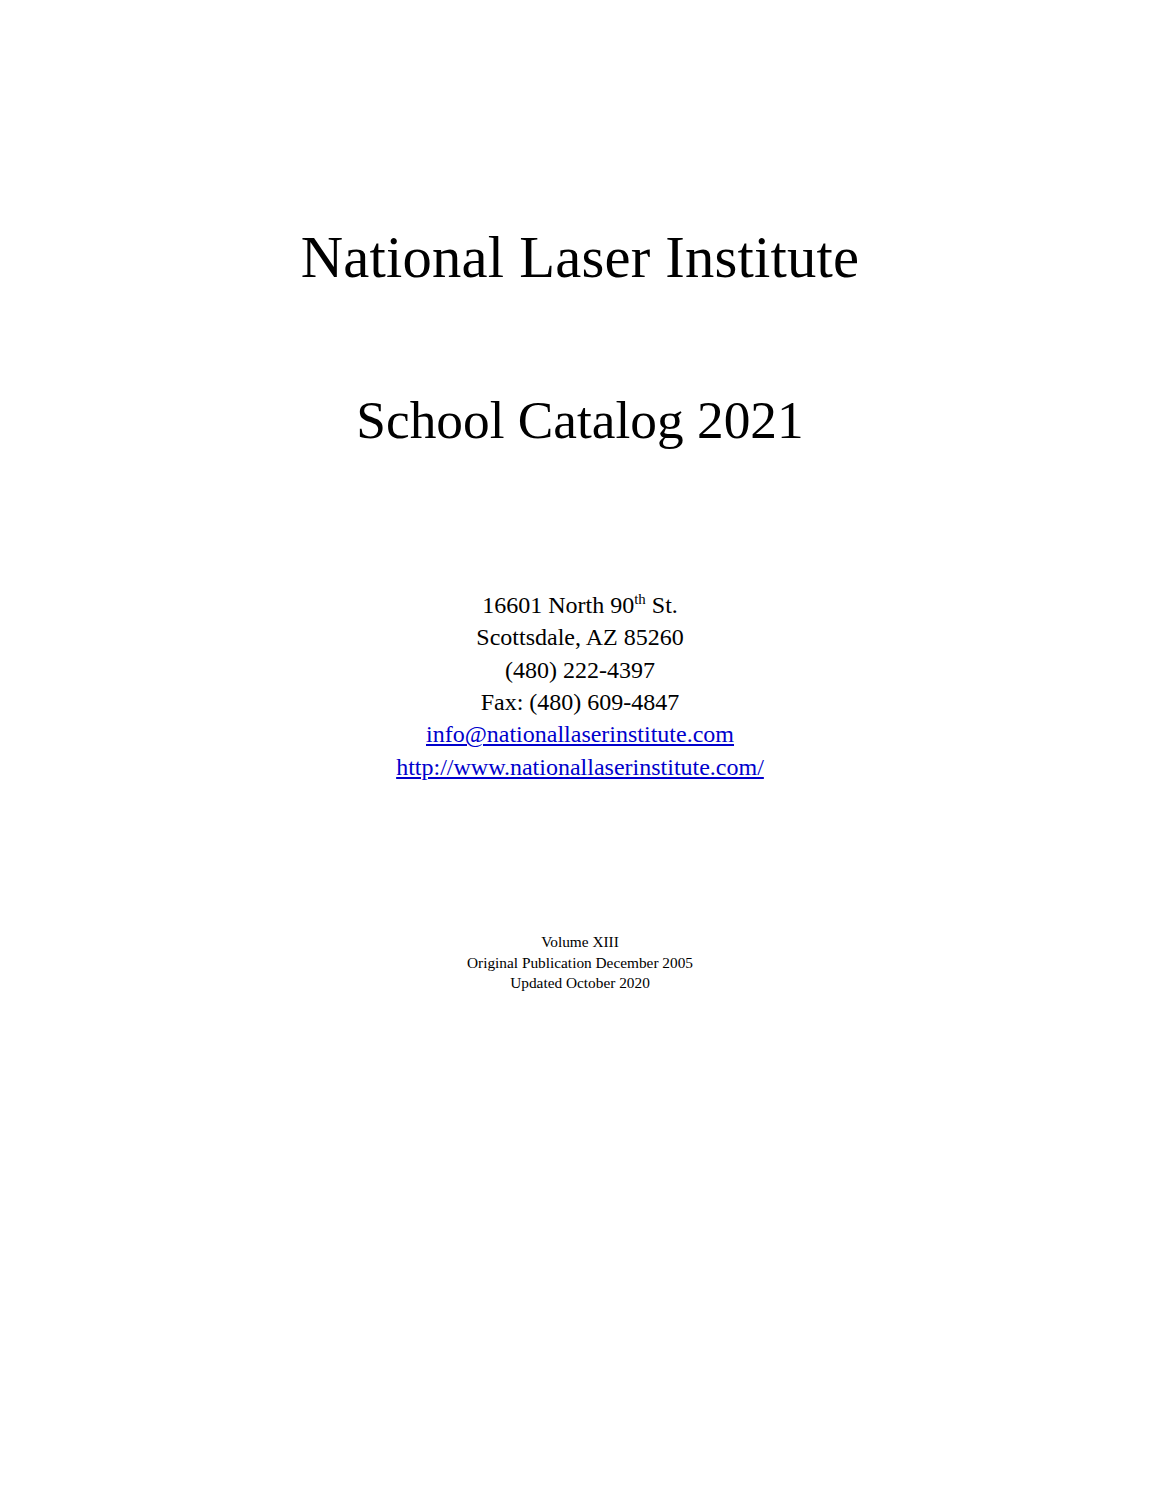National Laser Institute
School Catalog 2021
16601 North 90th St.
Scottsdale, AZ 85260
(480) 222-4397
Fax: (480) 609-4847
info@nationallaserinstitute.com
http://www.nationallaserinstitute.com/
Volume XIII
Original Publication December 2005
Updated October 2020